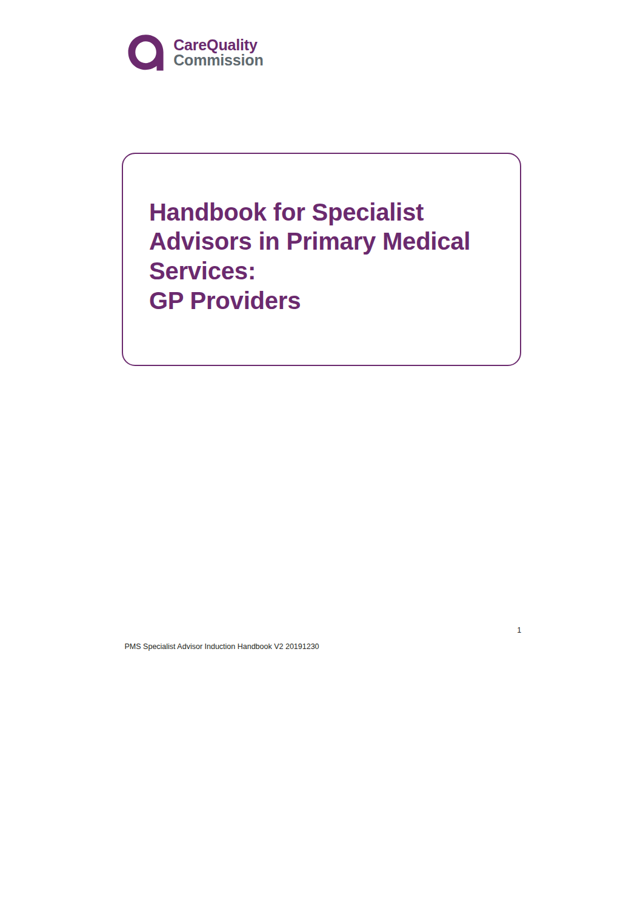CareQuality
Commission
Handbook for Specialist Advisors in Primary Medical Services:
GP Providers
PMS Specialist Advisor Induction Handbook V2 20191230
1